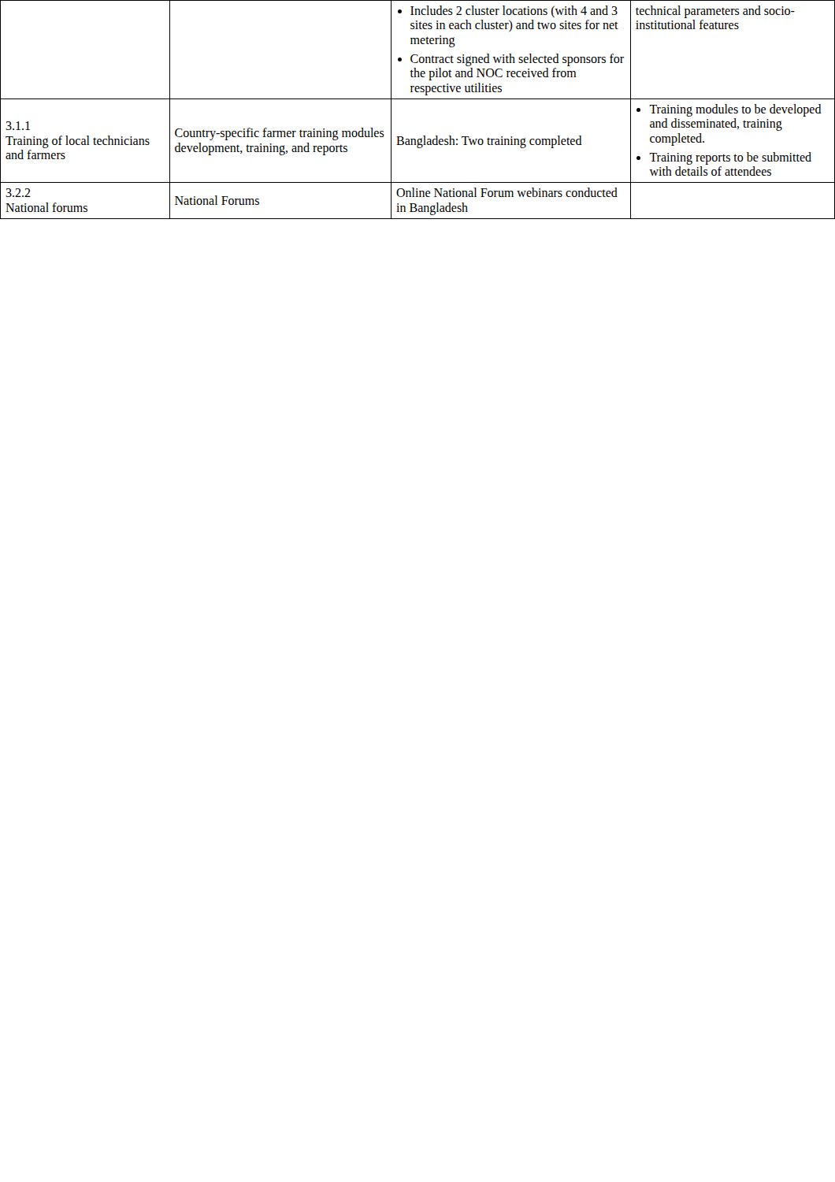| | | Includes 2 cluster locations (with 4 and 3 sites in each cluster) and two sites for net metering Contract signed with selected sponsors for the pilot and NOC received from respective utilities | technical parameters and socio-institutional features |
| 3.1.1 Training of local technicians and farmers | Country-specific farmer training modules development, training, and reports | Bangladesh: Two training completed | Training modules to be developed and disseminated, training completed. Training reports to be submitted with details of attendees |
| 3.2.2 National forums | National Forums | Online National Forum webinars conducted in Bangladesh | |